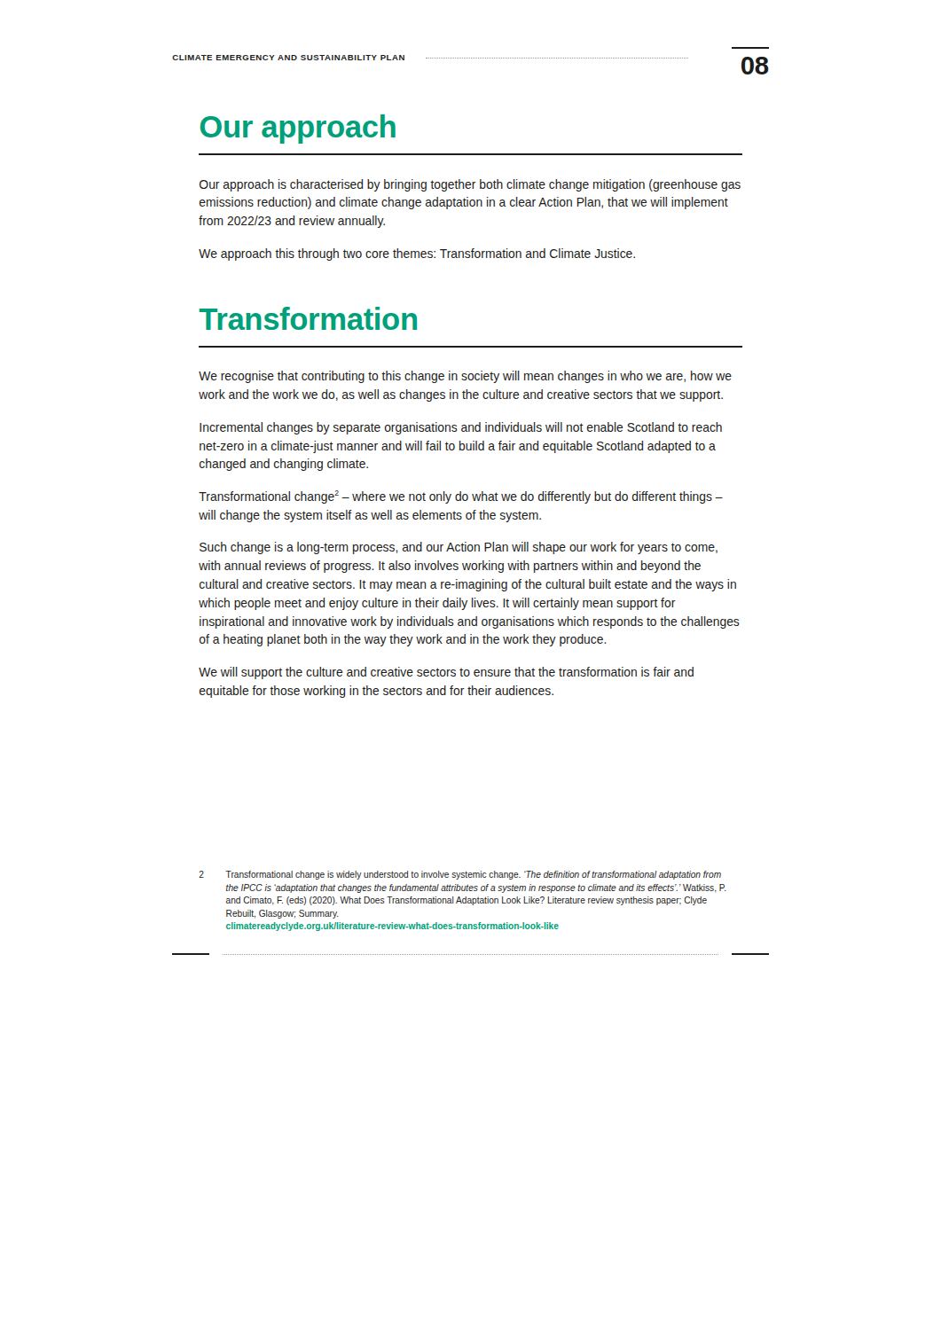Climate Emergency and Sustainability Plan
08
Our approach
Our approach is characterised by bringing together both climate change mitigation (greenhouse gas emissions reduction) and climate change adaptation in a clear Action Plan, that we will implement from 2022/23 and review annually.
We approach this through two core themes: Transformation and Climate Justice.
Transformation
We recognise that contributing to this change in society will mean changes in who we are, how we work and the work we do, as well as changes in the culture and creative sectors that we support.
Incremental changes by separate organisations and individuals will not enable Scotland to reach net-zero in a climate-just manner and will fail to build a fair and equitable Scotland adapted to a changed and changing climate.
Transformational change2 – where we not only do what we do differently but do different things – will change the system itself as well as elements of the system.
Such change is a long-term process, and our Action Plan will shape our work for years to come, with annual reviews of progress. It also involves working with partners within and beyond the cultural and creative sectors. It may mean a re-imagining of the cultural built estate and the ways in which people meet and enjoy culture in their daily lives. It will certainly mean support for inspirational and innovative work by individuals and organisations which responds to the challenges of a heating planet both in the way they work and in the work they produce.
We will support the culture and creative sectors to ensure that the transformation is fair and equitable for those working in the sectors and for their audiences.
2
Transformational change is widely understood to involve systemic change. ‘The definition of transformational adaptation from the IPCC is ‘adaptation that changes the fundamental attributes of a system in response to climate and its effects’.’ Watkiss, P. and Cimato, F. (eds) (2020). What Does Transformational Adaptation Look Like? Literature review synthesis paper; Clyde Rebuilt, Glasgow; Summary.
climatereadyclyde.org.uk/literature-review-what-does-transformation-look-like